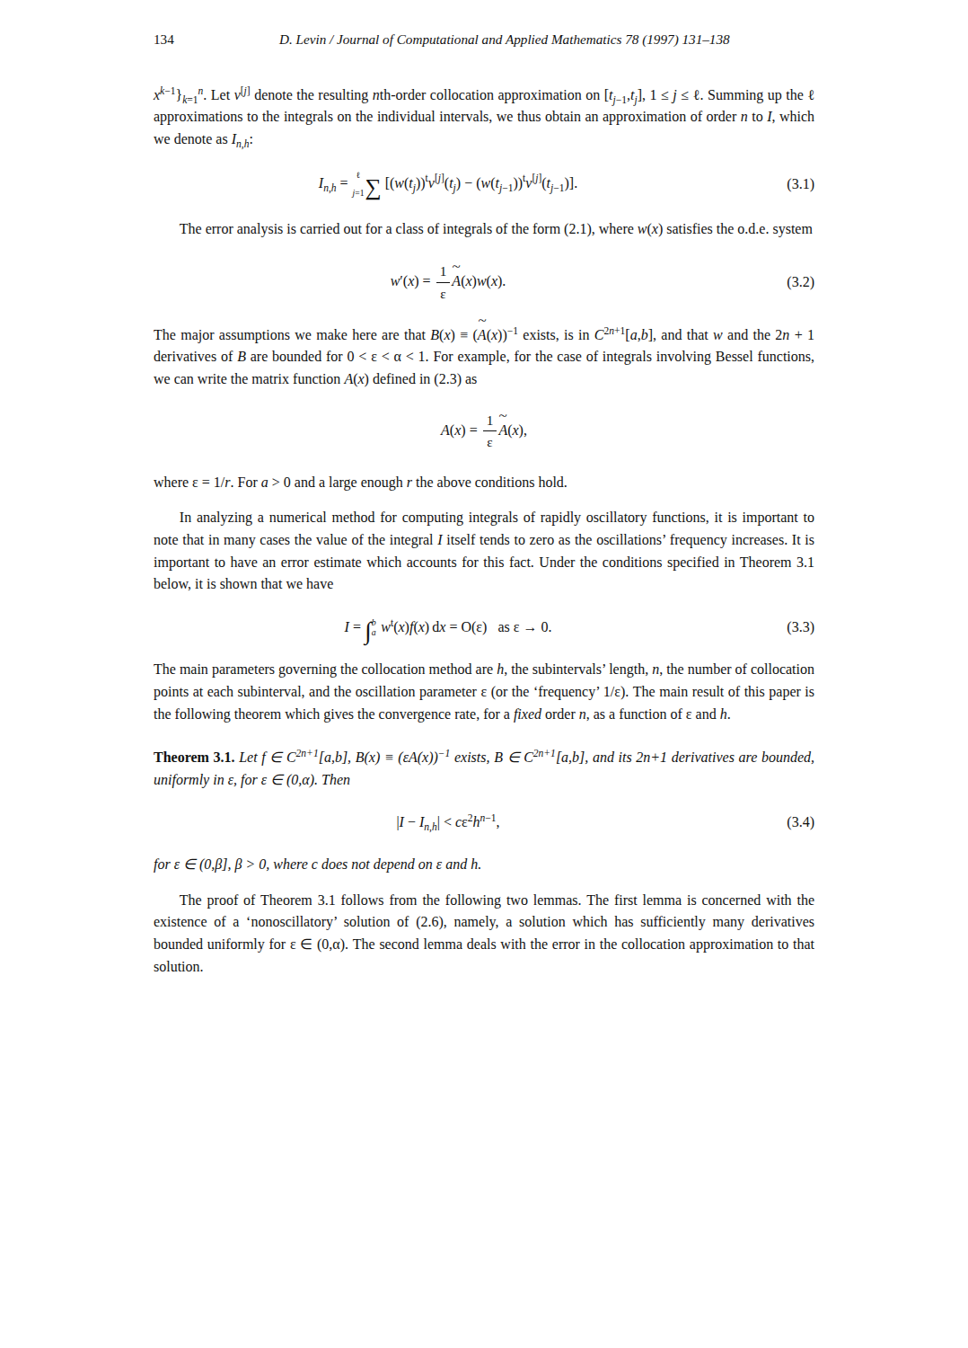134 D. Levin / Journal of Computational and Applied Mathematics 78 (1997) 131–138
xk−1}k=1n. Let v[j] denote the resulting nth-order collocation approximation on [tj−1,tj], 1 ≤ j ≤ ℓ. Summing up the ℓ approximations to the integrals on the individual intervals, we thus obtain an approximation of order n to I, which we denote as In,h:
In,h = ℓxj=1∑ [(w(tj))tv[j](tj) − (w(tj−1))tv[j](tj−1)]. (3.1)
The error analysis is carried out for a class of integrals of the form (2.1), where w(x) satisfies the o.d.e. system
w′(x) = 1 ε A(x)w(x). (3.2)
The major assumptions we make here are that B(x) ≡ (A(x))−1 exists, is in C2n+1[a,b], and that w and the 2n + 1 derivatives of B are bounded for 0 < ε < α < 1. For example, for the case of integrals involving Bessel functions, we can write the matrix function A(x) defined in (2.3) as
A(x) = 1 ε A(x),
where ε = 1/r. For a > 0 and a large enough r the above conditions hold.
In analyzing a numerical method for computing integrals of rapidly oscillatory functions, it is important to note that in many cases the value of the integral I itself tends to zero as the oscillations’ frequency increases. It is important to have an error estimate which accounts for this fact. Under the conditions specified in Theorem 3.1 below, it is shown that we have
I = ∫ba wt(x)f(x) dx = O(ε) as ε → 0. (3.3)
The main parameters governing the collocation method are h, the subintervals’ length, n, the number of collocation points at each subinterval, and the oscillation parameter ε (or the ‘frequency’ 1/ε). The main result of this paper is the following theorem which gives the convergence rate, for a fixed order n, as a function of ε and h.
Theorem 3.1. Let f ∈ C2n+1[a,b], B(x) ≡ (εA(x))−1 exists, B ∈ C2n+1[a,b], and its 2n+1 derivatives are bounded, uniformly in ε, for ε ∈ (0,α). Then
|I − In,h| < cε2hn−1, (3.4)
for ε ∈ (0,β], β > 0, where c does not depend on ε and h.
The proof of Theorem 3.1 follows from the following two lemmas. The first lemma is concerned with the existence of a ‘nonoscillatory’ solution of (2.6), namely, a solution which has sufficiently many derivatives bounded uniformly for ε ∈ (0,α). The second lemma deals with the error in the collocation approximation to that solution.